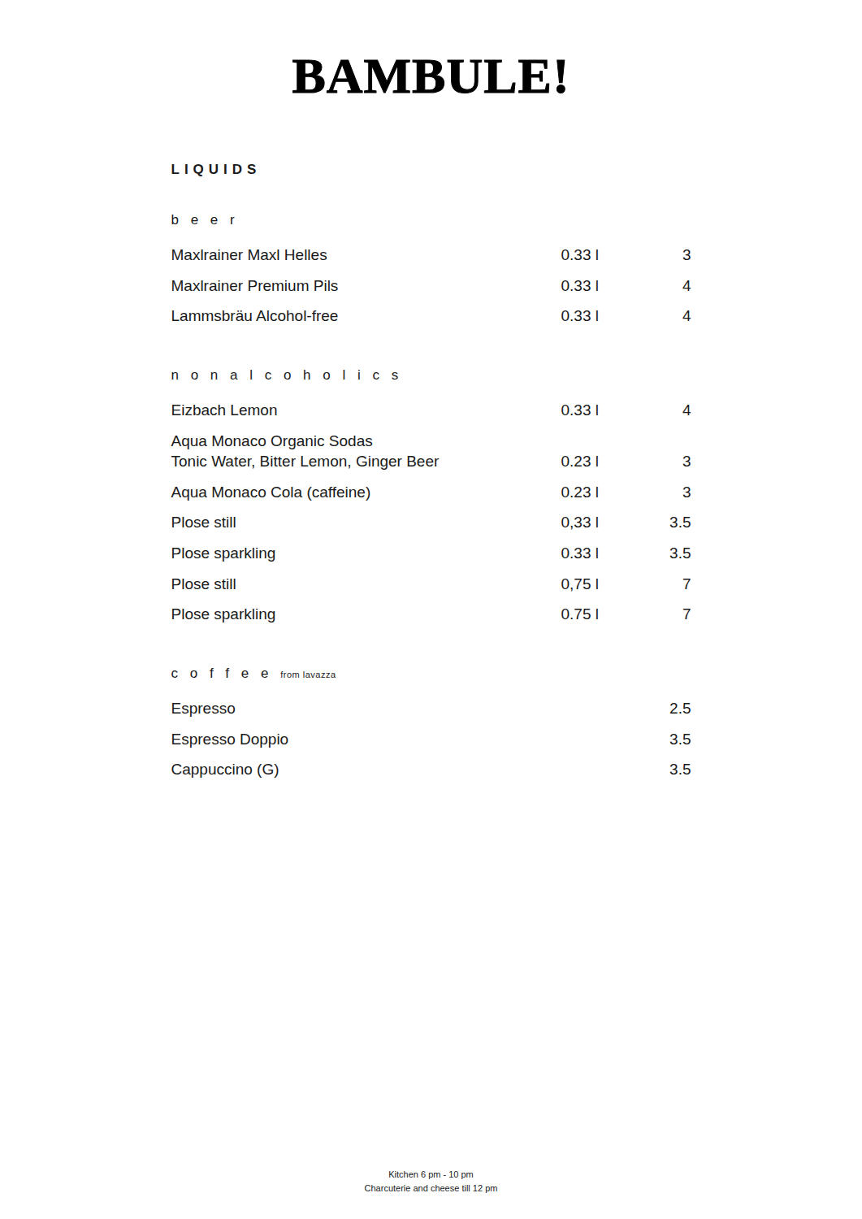BAMBULE!
Liquids
B e e r
| Maxlrainer Maxl Helles | 0.33 l | 3 |
| Maxlrainer Premium Pils | 0.33 l | 4 |
| Lammsbräu Alcohol-free | 0.33 l | 4 |
n o n a l c o h o l i c s
| Eizbach Lemon | 0.33 l | 4 |
| Aqua Monaco Organic Sodas Tonic Water, Bitter Lemon, Ginger Beer | 0.23 l | 3 |
| Aqua Monaco Cola (caffeine) | 0.23 l | 3 |
| Plose still | 0,33 l | 3.5 |
| Plose sparkling | 0.33 l | 3.5 |
| Plose still | 0,75 l | 7 |
| Plose sparkling | 0.75 l | 7 |
C o f f e e from Lavazza
| Espresso | | 2.5 |
| Espresso Doppio | | 3.5 |
| Cappuccino (G) | | 3.5 |
Kitchen 6 pm - 10 pm
Charcuterie and cheese till 12 pm